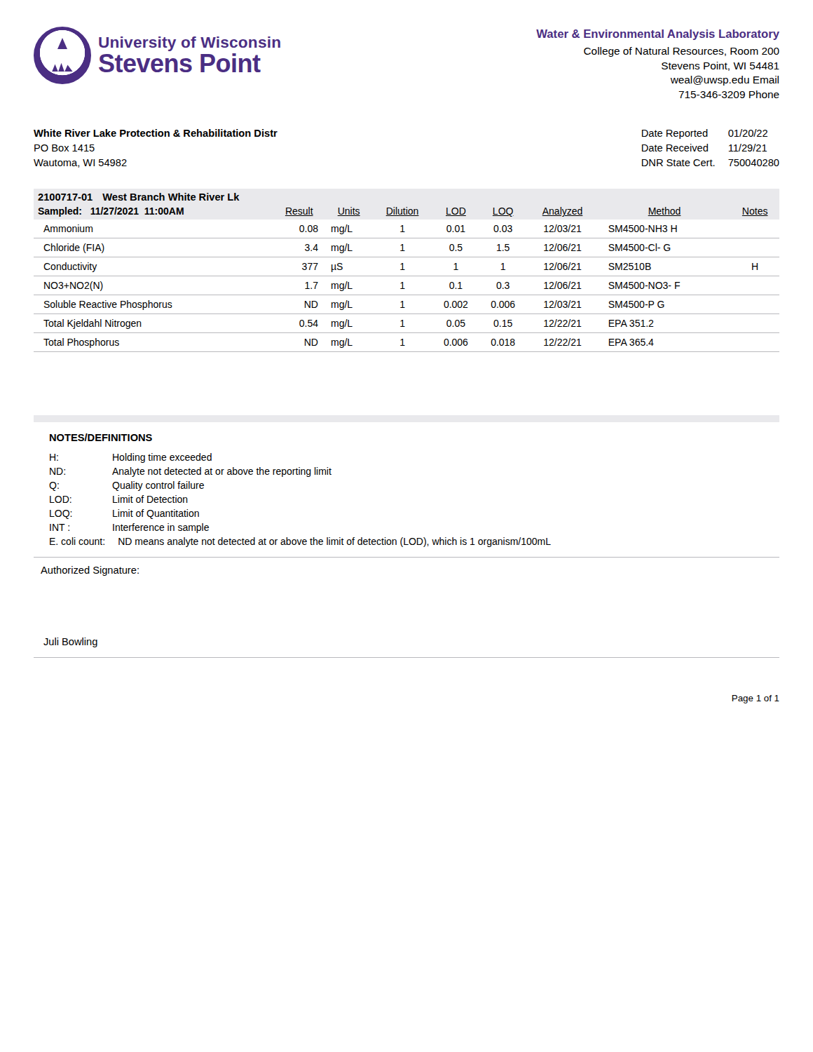STEVENS POINT
University of Wisconsin
Stevens Point
Water & Environmental Analysis Laboratory
College of Natural Resources, Room 200
Stevens Point, WI 54481
weal@uwsp.edu Email
715-346-3209 Phone
White River Lake Protection & Rehabilitation Distr
PO Box 1415
Wautoma, WI 54982
| Date Reported | 01/20/22 |
| Date Received | 11/29/21 |
| DNR State Cert. | 750040280 |
2100717-01 West Branch White River Lk
| Sampled: 11/27/2021 11:00AM | Result | Units | Dilution | LOD | LOQ | Analyzed | Method | Notes |
| --- | --- | --- | --- | --- | --- | --- | --- | --- |
| Ammonium | 0.08 | mg/L | 1 | 0.01 | 0.03 | 12/03/21 | SM4500-NH3 H | |
| Chloride (FIA) | 3.4 | mg/L | 1 | 0.5 | 1.5 | 12/06/21 | SM4500-Cl- G | |
| Conductivity | 377 | µS | 1 | 1 | 1 | 12/06/21 | SM2510B | H |
| NO3+NO2(N) | 1.7 | mg/L | 1 | 0.1 | 0.3 | 12/06/21 | SM4500-NO3- F | |
| Soluble Reactive Phosphorus | ND | mg/L | 1 | 0.002 | 0.006 | 12/03/21 | SM4500-P G | |
| Total Kjeldahl Nitrogen | 0.54 | mg/L | 1 | 0.05 | 0.15 | 12/22/21 | EPA 351.2 | |
| Total Phosphorus | ND | mg/L | 1 | 0.006 | 0.018 | 12/22/21 | EPA 365.4 | |
NOTES/DEFINITIONS
| H: | Holding time exceeded |
| ND: | Analyte not detected at or above the reporting limit |
| Q: | Quality control failure |
| LOD: | Limit of Detection |
| LOQ: | Limit of Quantitation |
| INT : | Interference in sample |
E. coli count: ND means analyte not detected at or above the limit of detection (LOD), which is 1 organism/100mL
Authorized Signature:
Juli Bowling
Page 1 of 1